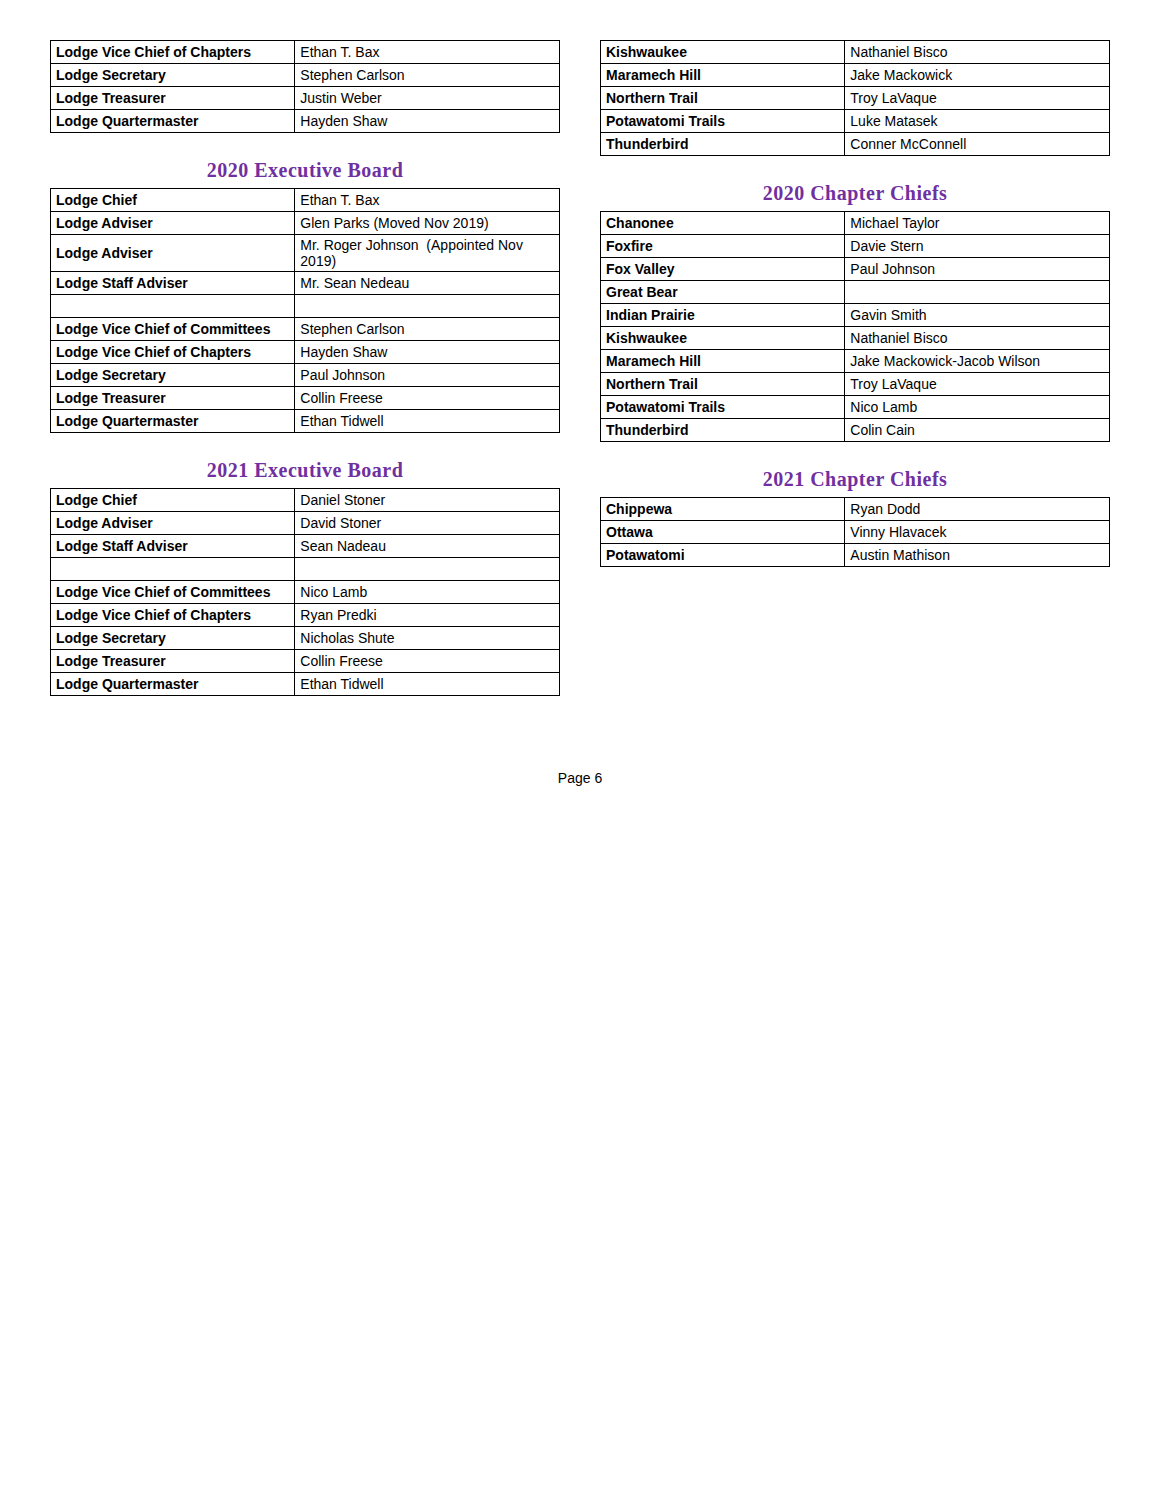| Lodge Vice Chief of Chapters | Ethan T. Bax |
| Lodge Secretary | Stephen Carlson |
| Lodge Treasurer | Justin Weber |
| Lodge Quartermaster | Hayden Shaw |
2020 Executive Board
| Lodge Chief | Ethan T. Bax |
| Lodge Adviser | Glen Parks (Moved Nov 2019) |
| Lodge Adviser | Mr. Roger Johnson (Appointed Nov 2019) |
| Lodge Staff Adviser | Mr. Sean Nedeau |
| Lodge Vice Chief of Committees | Stephen Carlson |
| Lodge Vice Chief of Chapters | Hayden Shaw |
| Lodge Secretary | Paul Johnson |
| Lodge Treasurer | Collin Freese |
| Lodge Quartermaster | Ethan Tidwell |
2021 Executive Board
| Lodge Chief | Daniel Stoner |
| Lodge Adviser | David Stoner |
| Lodge Staff Adviser | Sean Nadeau |
| Lodge Vice Chief of Committees | Nico Lamb |
| Lodge Vice Chief of Chapters | Ryan Predki |
| Lodge Secretary | Nicholas Shute |
| Lodge Treasurer | Collin Freese |
| Lodge Quartermaster | Ethan Tidwell |
| Kishwaukee | Nathaniel Bisco |
| Maramech Hill | Jake Mackowick |
| Northern Trail | Troy LaVaque |
| Potawatomi Trails | Luke Matasek |
| Thunderbird | Conner McConnell |
2020 Chapter Chiefs
| Chanonee | Michael Taylor |
| Foxfire | Davie Stern |
| Fox Valley | Paul Johnson |
| Great Bear | |
| Indian Prairie | Gavin Smith |
| Kishwaukee | Nathaniel Bisco |
| Maramech Hill | Jake Mackowick-Jacob Wilson |
| Northern Trail | Troy LaVaque |
| Potawatomi Trails | Nico Lamb |
| Thunderbird | Colin Cain |
2021 Chapter Chiefs
| Chippewa | Ryan Dodd |
| Ottawa | Vinny Hlavacek |
| Potawatomi | Austin Mathison |
Page 6